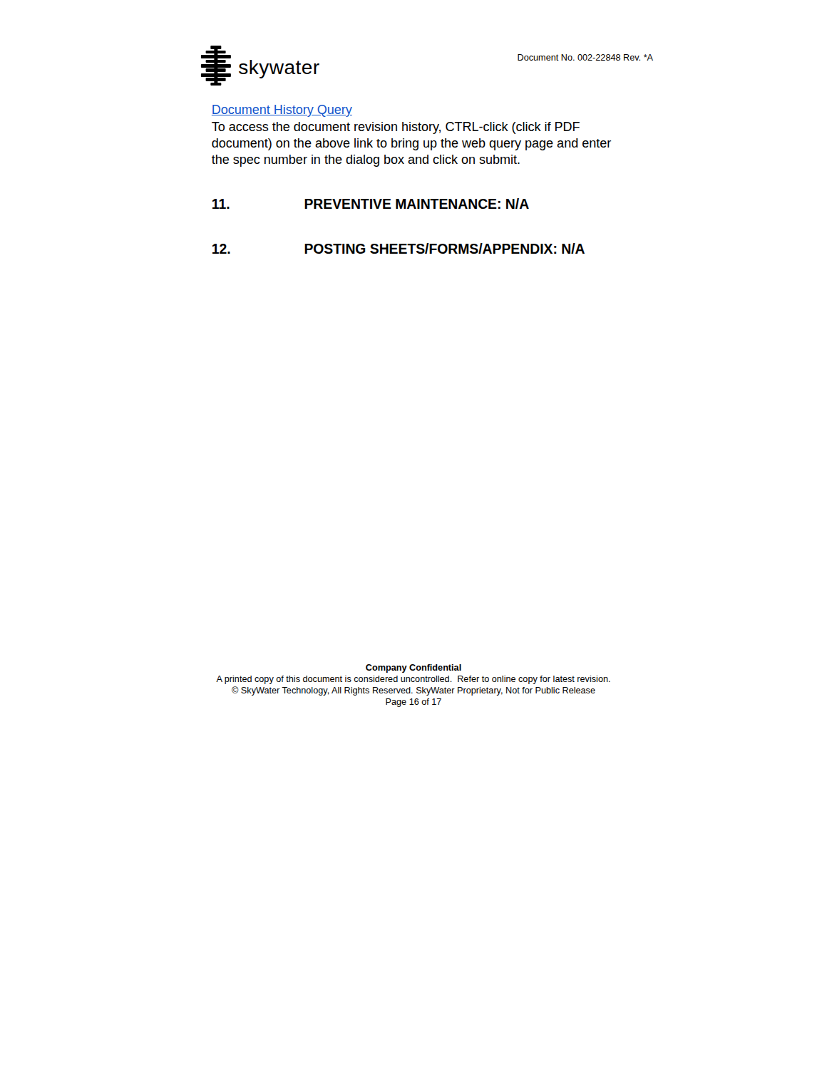skywater
Document No. 002-22848 Rev. *A
Document History Query
To access the document revision history, CTRL-click (click if PDF document) on the above link to bring up the web query page and enter the spec number in the dialog box and click on submit.
11.
PREVENTIVE MAINTENANCE: N/A
12.
POSTING SHEETS/FORMS/APPENDIX: N/A
Company Confidential
A printed copy of this document is considered uncontrolled. Refer to online copy for latest revision.
© SkyWater Technology, All Rights Reserved. SkyWater Proprietary, Not for Public Release
Page 16 of 17